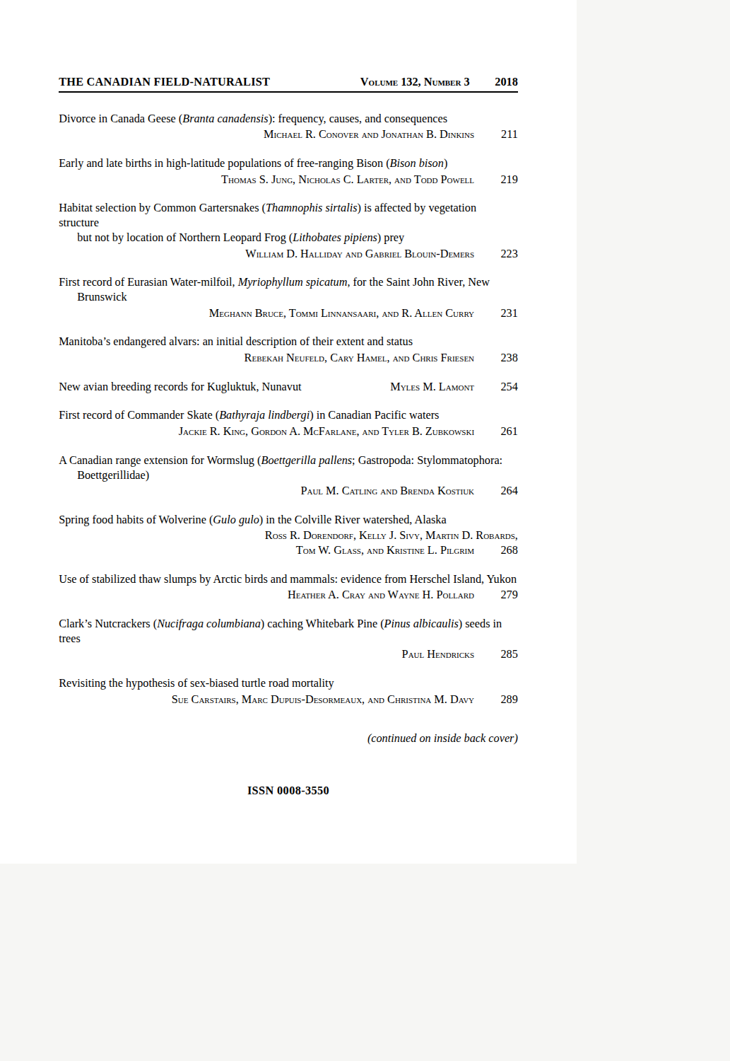The Canadian Field-Naturalist
Volume 132, Number 32018
Divorce in Canada Geese (Branta canadensis): frequency, causes, and consequences
Michael R. Conover and Jonathan B. Dinkins 211
Early and late births in high-latitude populations of free-ranging Bison (Bison bison)
Thomas S. Jung, Nicholas C. Larter, and Todd Powell 219
Habitat selection by Common Gartersnakes (Thamnophis sirtalis) is affected by vegetation structure but not by location of Northern Leopard Frog (Lithobates pipiens) prey
William D. Halliday and Gabriel Blouin-Demers 223
First record of Eurasian Water-milfoil, Myriophyllum spicatum, for the Saint John River, New Brunswick
Meghann Bruce, Tommi Linnansaari, and R. Allen Curry 231
Manitoba’s endangered alvars: an initial description of their extent and status
Rebekah Neufeld, Cary Hamel, and Chris Friesen 238
New avian breeding records for Kugluktuk, Nunavut Myles M. Lamont 254
First record of Commander Skate (Bathyraja lindbergi) in Canadian Pacific waters
Jackie R. King, Gordon A. McFarlane, and Tyler B. Zubkowski 261
A Canadian range extension for Wormslug (Boettgerilla pallens; Gastropoda: Stylommatophora: Boettgerillidae)
Paul M. Catling and Brenda Kostiuk 264
Spring food habits of Wolverine (Gulo gulo) in the Colville River watershed, Alaska
Ross R. Dorendorf, Kelly J. Sivy, Martin D. Robards, Tom W. Glass, and Kristine L. Pilgrim 268
Use of stabilized thaw slumps by Arctic birds and mammals: evidence from Herschel Island, Yukon
Heather A. Cray and Wayne H. Pollard 279
Clark’s Nutcrackers (Nucifraga columbiana) caching Whitebark Pine (Pinus albicaulis) seeds in trees
Paul Hendricks 285
Revisiting the hypothesis of sex-biased turtle road mortality
Sue Carstairs, Marc Dupuis-Desormeaux, and Christina M. Davy 289
(continued on inside back cover)
ISSN 0008-3550